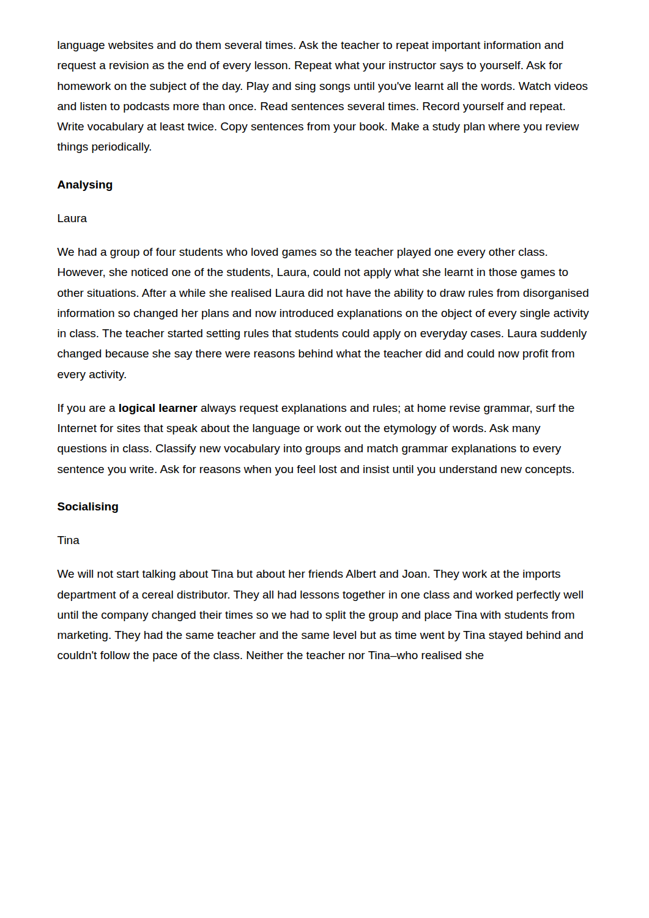language websites and do them several times. Ask the teacher to repeat important information and request a revision as the end of every lesson. Repeat what your instructor says to yourself. Ask for homework on the subject of the day. Play and sing songs until you've learnt all the words. Watch videos and listen to podcasts more than once. Read sentences several times. Record yourself and repeat. Write vocabulary at least twice. Copy sentences from your book. Make a study plan where you review things periodically.
Analysing
Laura
We had a group of four students who loved games so the teacher played one every other class. However, she noticed one of the students, Laura, could not apply what she learnt in those games to other situations. After a while she realised Laura did not have the ability to draw rules from disorganised information so changed her plans and now introduced explanations on the object of every single activity in class. The teacher started setting rules that students could apply on everyday cases. Laura suddenly changed because she say there were reasons behind what the teacher did and could now profit from every activity.
If you are a logical learner always request explanations and rules; at home revise grammar, surf the Internet for sites that speak about the language or work out the etymology of words. Ask many questions in class. Classify new vocabulary into groups and match grammar explanations to every sentence you write. Ask for reasons when you feel lost and insist until you understand new concepts.
Socialising
Tina
We will not start talking about Tina but about her friends Albert and Joan. They work at the imports department of a cereal distributor. They all had lessons together in one class and worked perfectly well until the company changed their times so we had to split the group and place Tina with students from marketing. They had the same teacher and the same level but as time went by Tina stayed behind and couldn't follow the pace of the class. Neither the teacher nor Tina–who realised she